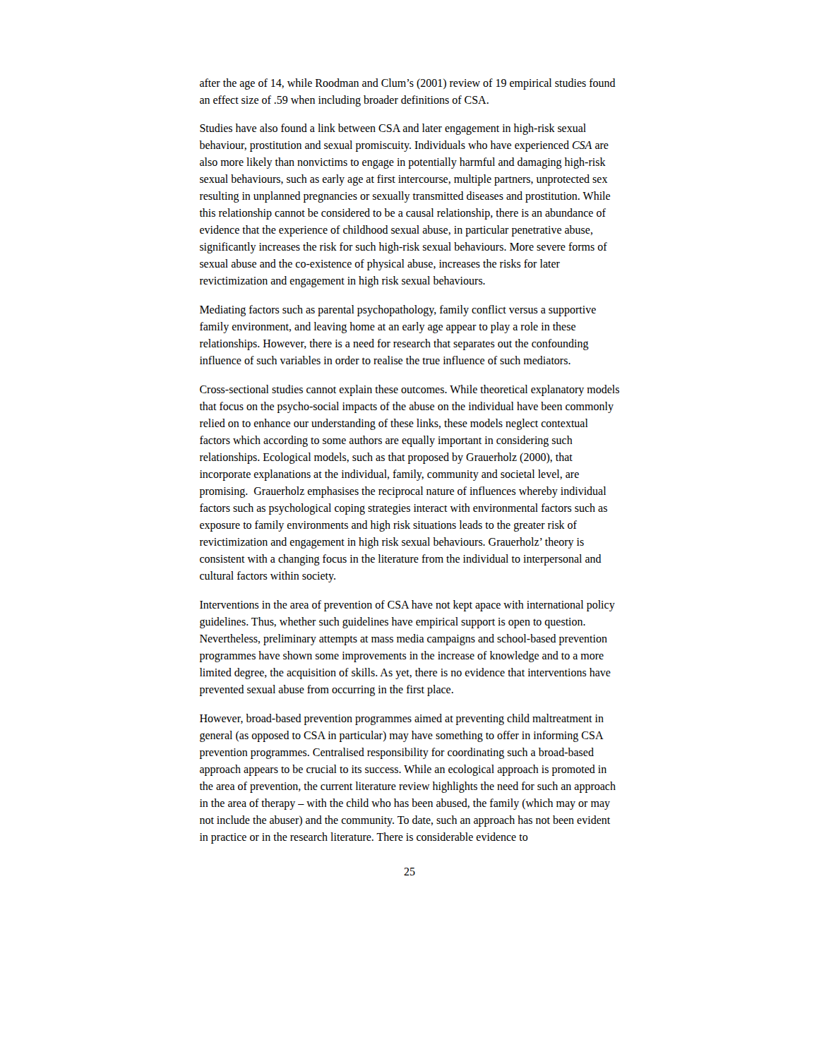after the age of 14, while Roodman and Clum’s (2001) review of 19 empirical studies found an effect size of .59 when including broader definitions of CSA.
Studies have also found a link between CSA and later engagement in high-risk sexual behaviour, prostitution and sexual promiscuity. Individuals who have experienced CSA are also more likely than nonvictims to engage in potentially harmful and damaging high-risk sexual behaviours, such as early age at first intercourse, multiple partners, unprotected sex resulting in unplanned pregnancies or sexually transmitted diseases and prostitution. While this relationship cannot be considered to be a causal relationship, there is an abundance of evidence that the experience of childhood sexual abuse, in particular penetrative abuse, significantly increases the risk for such high-risk sexual behaviours. More severe forms of sexual abuse and the co-existence of physical abuse, increases the risks for later revictimization and engagement in high risk sexual behaviours.
Mediating factors such as parental psychopathology, family conflict versus a supportive family environment, and leaving home at an early age appear to play a role in these relationships. However, there is a need for research that separates out the confounding influence of such variables in order to realise the true influence of such mediators.
Cross-sectional studies cannot explain these outcomes. While theoretical explanatory models that focus on the psycho-social impacts of the abuse on the individual have been commonly relied on to enhance our understanding of these links, these models neglect contextual factors which according to some authors are equally important in considering such relationships. Ecological models, such as that proposed by Grauerholz (2000), that incorporate explanations at the individual, family, community and societal level, are promising. Grauerholz emphasises the reciprocal nature of influences whereby individual factors such as psychological coping strategies interact with environmental factors such as exposure to family environments and high risk situations leads to the greater risk of revictimization and engagement in high risk sexual behaviours. Grauerholz’ theory is consistent with a changing focus in the literature from the individual to interpersonal and cultural factors within society.
Interventions in the area of prevention of CSA have not kept apace with international policy guidelines. Thus, whether such guidelines have empirical support is open to question. Nevertheless, preliminary attempts at mass media campaigns and school-based prevention programmes have shown some improvements in the increase of knowledge and to a more limited degree, the acquisition of skills. As yet, there is no evidence that interventions have prevented sexual abuse from occurring in the first place.
However, broad-based prevention programmes aimed at preventing child maltreatment in general (as opposed to CSA in particular) may have something to offer in informing CSA prevention programmes. Centralised responsibility for coordinating such a broad-based approach appears to be crucial to its success. While an ecological approach is promoted in the area of prevention, the current literature review highlights the need for such an approach in the area of therapy – with the child who has been abused, the family (which may or may not include the abuser) and the community. To date, such an approach has not been evident in practice or in the research literature. There is considerable evidence to
25